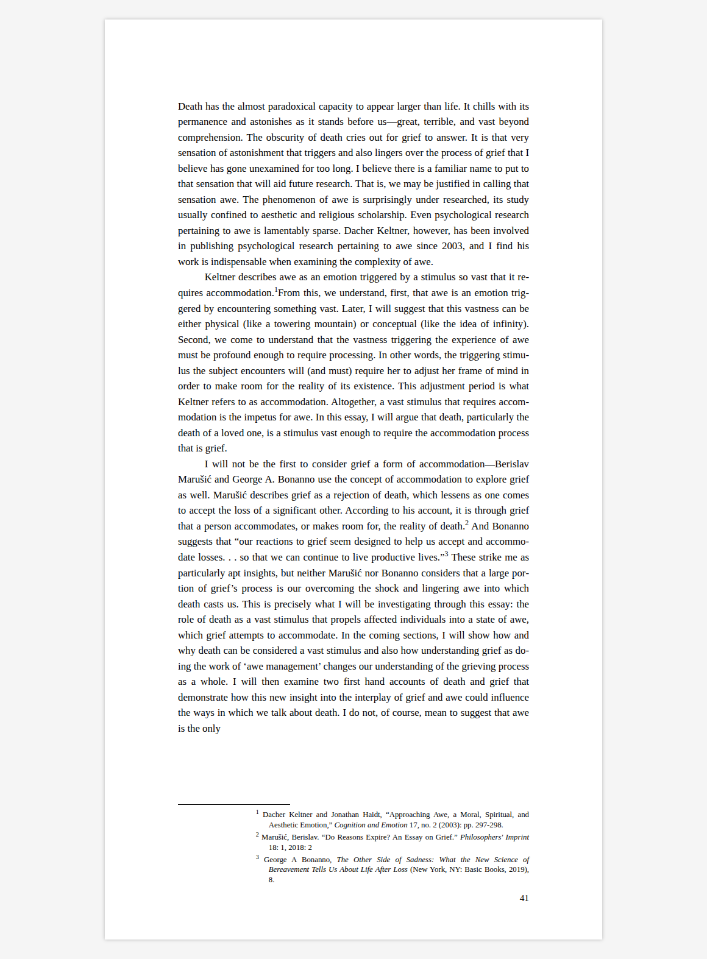Death has the almost paradoxical capacity to appear larger than life. It chills with its permanence and astonishes as it stands before us—great, terrible, and vast beyond comprehension. The obscurity of death cries out for grief to answer. It is that very sensation of astonishment that triggers and also lingers over the process of grief that I believe has gone unexamined for too long. I believe there is a familiar name to put to that sensation that will aid future research. That is, we may be justified in calling that sensation awe. The phenomenon of awe is surprisingly under researched, its study usually confined to aesthetic and religious scholarship. Even psychological research pertaining to awe is lamentably sparse. Dacher Keltner, however, has been involved in publishing psychological research pertaining to awe since 2003, and I find his work is indispensable when examining the complexity of awe.
Keltner describes awe as an emotion triggered by a stimulus so vast that it requires accommodation.1From this, we understand, first, that awe is an emotion triggered by encountering something vast. Later, I will suggest that this vastness can be either physical (like a towering mountain) or conceptual (like the idea of infinity). Second, we come to understand that the vastness triggering the experience of awe must be profound enough to require processing. In other words, the triggering stimulus the subject encounters will (and must) require her to adjust her frame of mind in order to make room for the reality of its existence. This adjustment period is what Keltner refers to as accommodation. Altogether, a vast stimulus that requires accommodation is the impetus for awe. In this essay, I will argue that death, particularly the death of a loved one, is a stimulus vast enough to require the accommodation process that is grief.
I will not be the first to consider grief a form of accommodation—Berislav Marušić and George A. Bonanno use the concept of accommodation to explore grief as well. Marušić describes grief as a rejection of death, which lessens as one comes to accept the loss of a significant other. According to his account, it is through grief that a person accommodates, or makes room for, the reality of death.2 And Bonanno suggests that “our reactions to grief seem designed to help us accept and accommodate losses. . . so that we can continue to live productive lives.”3 These strike me as particularly apt insights, but neither Marušić nor Bonanno considers that a large portion of grief’s process is our overcoming the shock and lingering awe into which death casts us. This is precisely what I will be investigating through this essay: the role of death as a vast stimulus that propels affected individuals into a state of awe, which grief attempts to accommodate. In the coming sections, I will show how and why death can be considered a vast stimulus and also how understanding grief as doing the work of ‘awe management’ changes our understanding of the grieving process as a whole. I will then examine two first hand accounts of death and grief that demonstrate how this new insight into the interplay of grief and awe could influence the ways in which we talk about death. I do not, of course, mean to suggest that awe is the only
1 Dacher Keltner and Jonathan Haidt, “Approaching Awe, a Moral, Spiritual, and Aesthetic Emotion,” Cognition and Emotion 17, no. 2 (2003): pp. 297-298.
2 Marušić, Berislav. “Do Reasons Expire? An Essay on Grief.” Philosophers' Imprint 18: 1, 2018: 2
3 George A Bonanno, The Other Side of Sadness: What the New Science of Bereavement Tells Us About Life After Loss (New York, NY: Basic Books, 2019), 8.
41